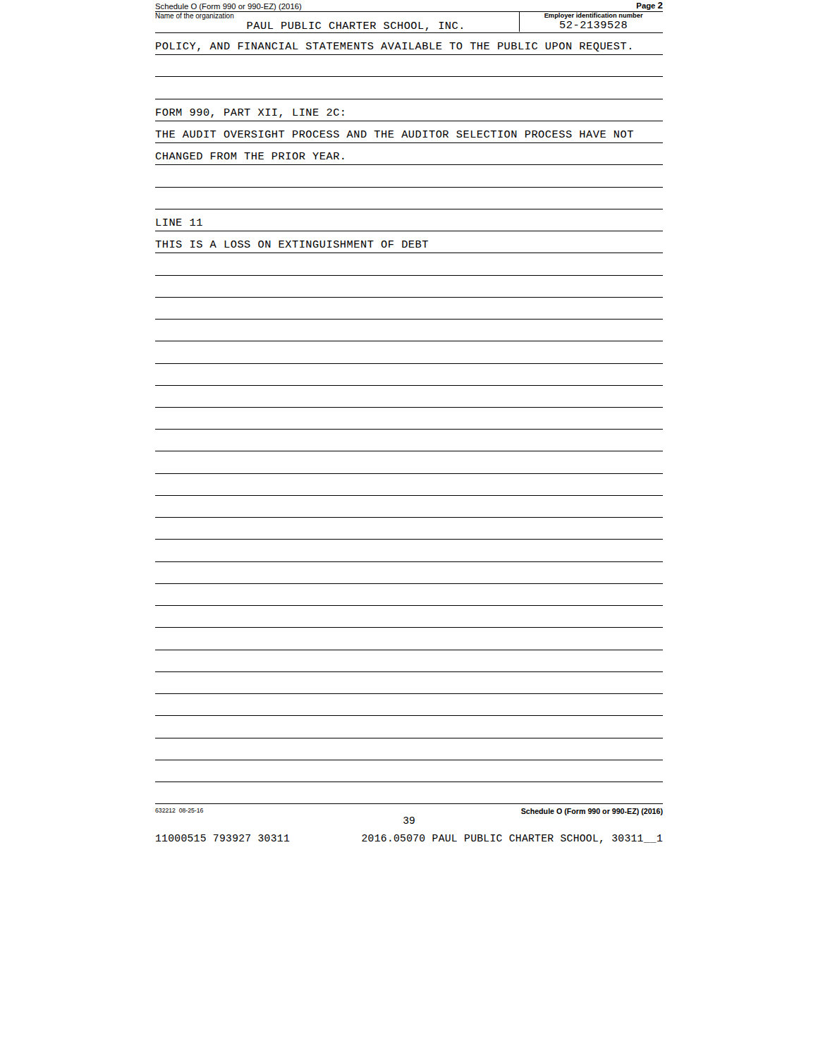Schedule O (Form 990 or 990-EZ) (2016)
Page 2
Name of the organization
PAUL PUBLIC CHARTER SCHOOL, INC.
Employer identification number
52-2139528
POLICY, AND FINANCIAL STATEMENTS AVAILABLE TO THE PUBLIC UPON REQUEST.
FORM 990, PART XII, LINE 2C:
THE AUDIT OVERSIGHT PROCESS AND THE AUDITOR SELECTION PROCESS HAVE NOT
CHANGED FROM THE PRIOR YEAR.
LINE 11
THIS IS A LOSS ON EXTINGUISHMENT OF DEBT
632212 08-25-16
Schedule O (Form 990 or 990-EZ) (2016)
39
11000515 793927 30311 2016.05070 PAUL PUBLIC CHARTER SCHOOL, 30311__1